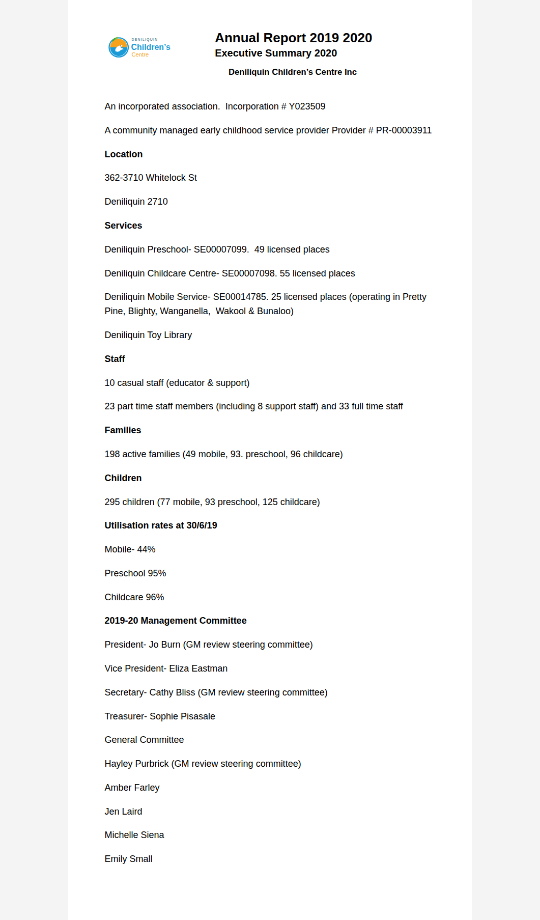Deniliquin Children's Centre DENILIQUIN Children’s Centre
Annual Report 2019 2020
Executive Summary 2020
Deniliquin Children’s Centre Inc
An incorporated association. Incorporation # Y023509
A community managed early childhood service provider Provider # PR-00003911
Location
362-3710 Whitelock St
Deniliquin 2710
Services
Deniliquin Preschool- SE00007099. 49 licensed places
Deniliquin Childcare Centre- SE00007098. 55 licensed places
Deniliquin Mobile Service- SE00014785. 25 licensed places (operating in Pretty Pine, Blighty, Wanganella, Wakool & Bunaloo)
Deniliquin Toy Library
Staff
10 casual staff (educator & support)
23 part time staff members (including 8 support staff) and 33 full time staff
Families
198 active families (49 mobile, 93. preschool, 96 childcare)
Children
295 children (77 mobile, 93 preschool, 125 childcare)
Utilisation rates at 30/6/19
Mobile- 44%
Preschool 95%
Childcare 96%
2019-20 Management Committee
President- Jo Burn (GM review steering committee)
Vice President- Eliza Eastman
Secretary- Cathy Bliss (GM review steering committee)
Treasurer- Sophie Pisasale
General Committee
Hayley Purbrick (GM review steering committee)
Amber Farley
Jen Laird
Michelle Siena
Emily Small